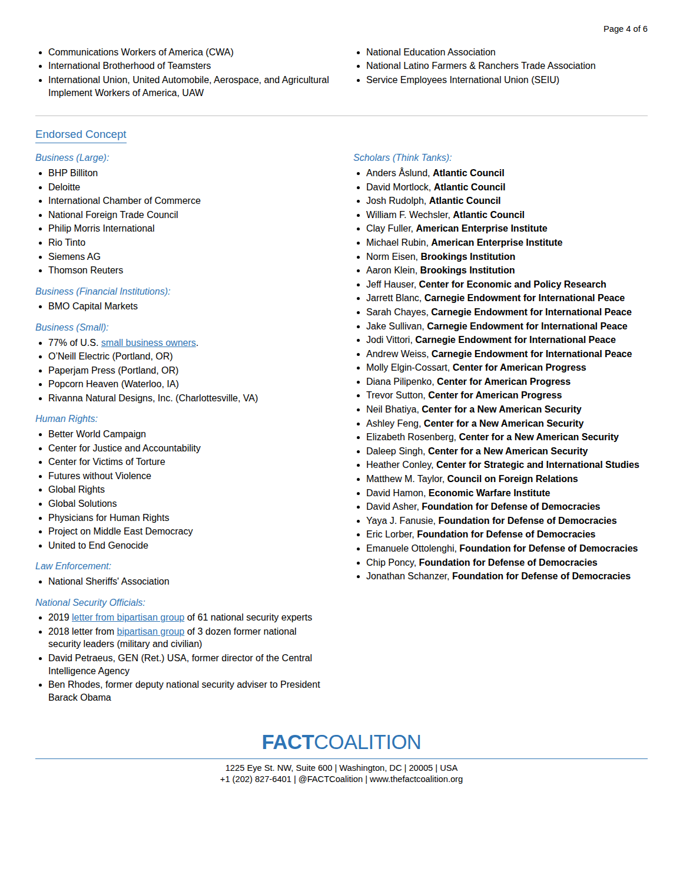Page 4 of 6
Communications Workers of America (CWA)
International Brotherhood of Teamsters
International Union, United Automobile, Aerospace, and Agricultural Implement Workers of America, UAW
National Education Association
National Latino Farmers & Ranchers Trade Association
Service Employees International Union (SEIU)
Endorsed Concept
Business (Large):
BHP Billiton
Deloitte
International Chamber of Commerce
National Foreign Trade Council
Philip Morris International
Rio Tinto
Siemens AG
Thomson Reuters
Business (Financial Institutions):
BMO Capital Markets
Business (Small):
77% of U.S. small business owners.
O’Neill Electric (Portland, OR)
Paperjam Press (Portland, OR)
Popcorn Heaven (Waterloo, IA)
Rivanna Natural Designs, Inc. (Charlottesville, VA)
Human Rights:
Better World Campaign
Center for Justice and Accountability
Center for Victims of Torture
Futures without Violence
Global Rights
Global Solutions
Physicians for Human Rights
Project on Middle East Democracy
United to End Genocide
Law Enforcement:
National Sheriffs' Association
National Security Officials:
2019 letter from bipartisan group of 61 national security experts
2018 letter from bipartisan group of 3 dozen former national security leaders (military and civilian)
David Petraeus, GEN (Ret.) USA, former director of the Central Intelligence Agency
Ben Rhodes, former deputy national security adviser to President Barack Obama
Scholars (Think Tanks):
Anders Åslund, Atlantic Council
David Mortlock, Atlantic Council
Josh Rudolph, Atlantic Council
William F. Wechsler, Atlantic Council
Clay Fuller, American Enterprise Institute
Michael Rubin, American Enterprise Institute
Norm Eisen, Brookings Institution
Aaron Klein, Brookings Institution
Jeff Hauser, Center for Economic and Policy Research
Jarrett Blanc, Carnegie Endowment for International Peace
Sarah Chayes, Carnegie Endowment for International Peace
Jake Sullivan, Carnegie Endowment for International Peace
Jodi Vittori, Carnegie Endowment for International Peace
Andrew Weiss, Carnegie Endowment for International Peace
Molly Elgin-Cossart, Center for American Progress
Diana Pilipenko, Center for American Progress
Trevor Sutton, Center for American Progress
Neil Bhatiya, Center for a New American Security
Ashley Feng, Center for a New American Security
Elizabeth Rosenberg, Center for a New American Security
Daleep Singh, Center for a New American Security
Heather Conley, Center for Strategic and International Studies
Matthew M. Taylor, Council on Foreign Relations
David Hamon, Economic Warfare Institute
David Asher, Foundation for Defense of Democracies
Yaya J. Fanusie, Foundation for Defense of Democracies
Eric Lorber, Foundation for Defense of Democracies
Emanuele Ottolenghi, Foundation for Defense of Democracies
Chip Poncy, Foundation for Defense of Democracies
Jonathan Schanzer, Foundation for Defense of Democracies
FACT COALITION
1225 Eye St. NW, Suite 600 | Washington, DC | 20005 | USA
+1 (202) 827-6401 | @FACTCoalition | www.thefactcoalition.org